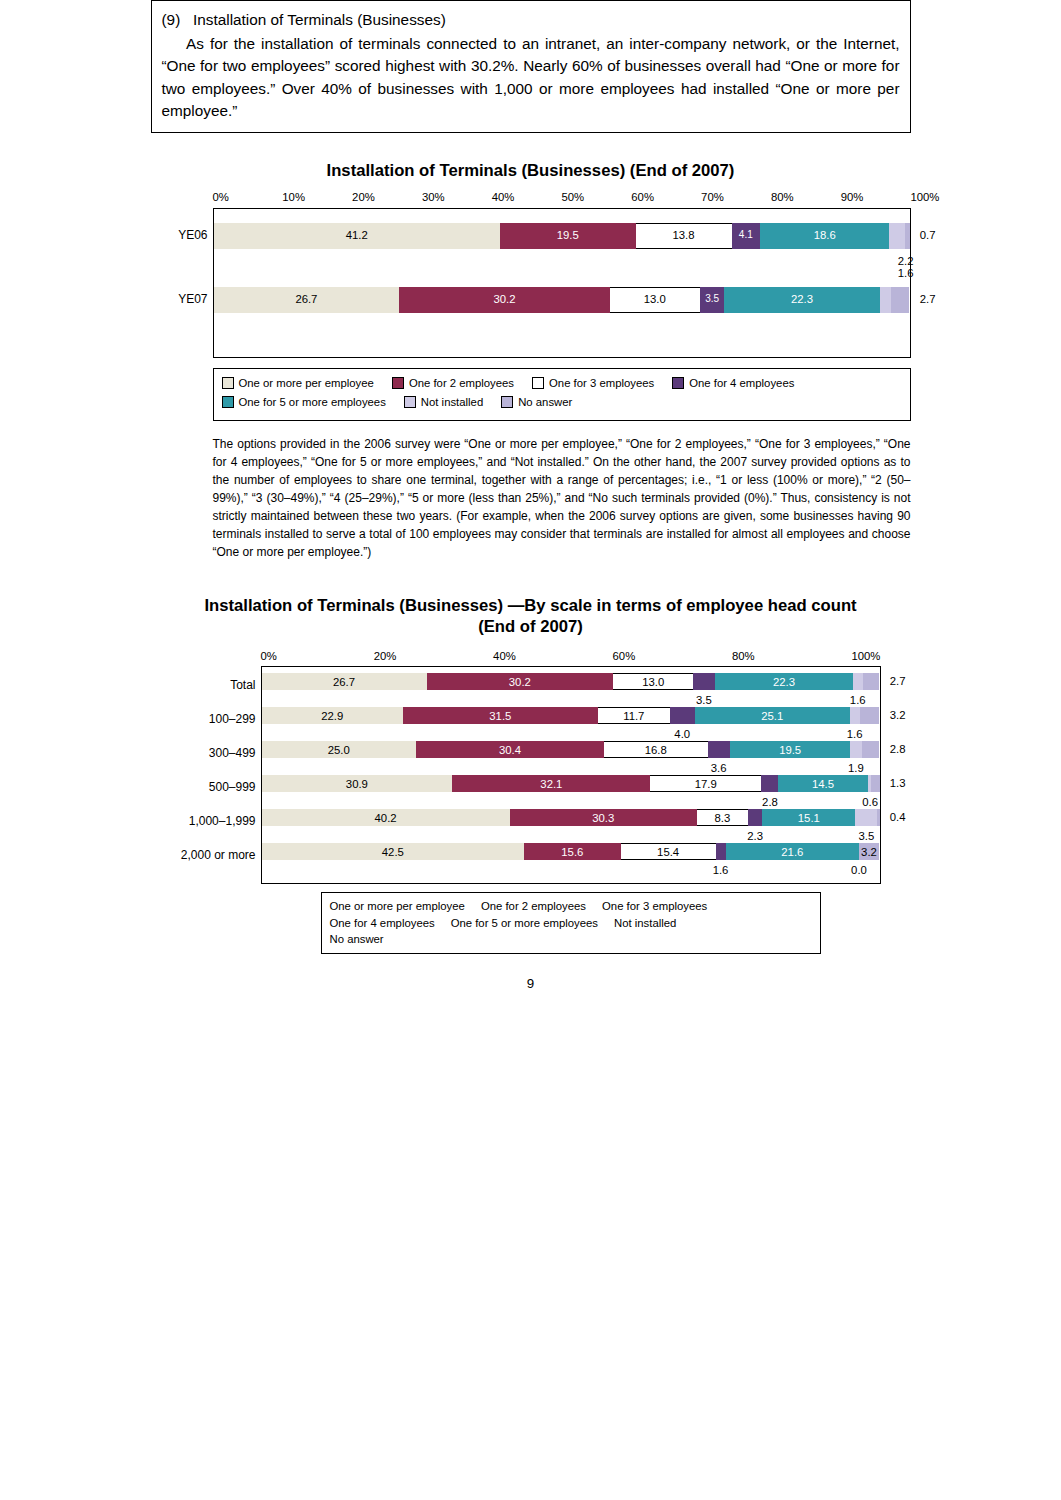(9) Installation of Terminals (Businesses)
As for the installation of terminals connected to an intranet, an inter-company network, or the Internet, “One for two employees” scored highest with 30.2%. Nearly 60% of businesses overall had “One or more for two employees.” Over 40% of businesses with 1,000 or more employees had installed “One or more per employee.”
Installation of Terminals (Businesses) (End of 2007)
0% 10% 20% 30% 40% 50% 60% 70% 80% 90% 100%
YE06
41.2
19.5
13.8
4.1
18.6
0.7
2.2
YE07
26.7
30.2
13.0
3.5
22.3
2.7
1.6
One or more per employee
One for 2 employees
One for 3 employees
One for 4 employees
One for 5 or more employees
Not installed
No answer
The options provided in the 2006 survey were “One or more per employee,” “One for 2 employees,” “One for 3 employees,” “One for 4 employees,” “One for 5 or more employees,” and “Not installed.” On the other hand, the 2007 survey provided options as to the number of employees to share one terminal, together with a range of percentages; i.e., “1 or less (100% or more),” “2 (50–99%),” “3 (30–49%),” “4 (25–29%),” “5 or more (less than 25%),” and “No such terminals provided (0%).” Thus, consistency is not strictly maintained between these two years. (For example, when the 2006 survey options are given, some businesses having 90 terminals installed to serve a total of 100 employees may consider that terminals are installed for almost all employees and choose “One or more per employee.”)
Installation of Terminals (Businesses) —By scale in terms of employee head count
(End of 2007)
0% 20% 40% 60% 80% 100%
Total
26.7
30.2
13.0
22.3
3.5
1.6
2.7
100–299
22.9
31.5
11.7
25.1
4.0
1.6
3.2
300–499
25.0
30.4
16.8
19.5
3.6
1.9
2.8
500–999
30.9
32.1
17.9
14.5
2.8
0.6
1.3
1,000–1,999
40.2
30.3
8.3
15.1
2.3
3.5
0.4
2,000 or more
42.5
15.6
15.4
21.6
3.2
1.6
0.0
One or more per employee
One for 2 employees
One for 3 employees
One for 4 employees
One for 5 or more employees
Not installed
No answer
9